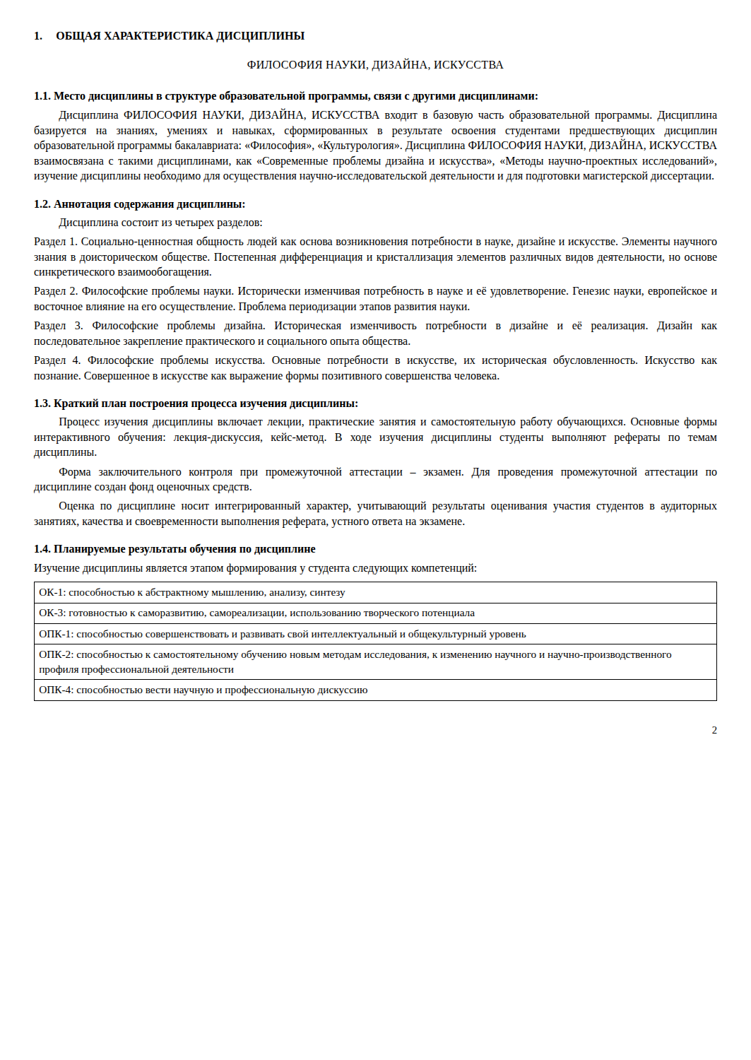1. ОБЩАЯ ХАРАКТЕРИСТИКА ДИСЦИПЛИНЫ
ФИЛОСОФИЯ НАУКИ, ДИЗАЙНА, ИСКУССТВА
1.1. Место дисциплины в структуре образовательной программы, связи с другими дисциплинами:
Дисциплина ФИЛОСОФИЯ НАУКИ, ДИЗАЙНА, ИСКУССТВА входит в базовую часть образовательной программы. Дисциплина базируется на знаниях, умениях и навыках, сформированных в результате освоения студентами предшествующих дисциплин образовательной программы бакалавриата: «Философия», «Культурология». Дисциплина ФИЛОСОФИЯ НАУКИ, ДИЗАЙНА, ИСКУССТВА взаимосвязана с такими дисциплинами, как «Современные проблемы дизайна и искусства», «Методы научно-проектных исследований», изучение дисциплины необходимо для осуществления научно-исследовательской деятельности и для подготовки магистерской диссертации.
1.2. Аннотация содержания дисциплины:
Дисциплина состоит из четырех разделов:
Раздел 1. Социально-ценностная общность людей как основа возникновения потребности в науке, дизайне и искусстве. Элементы научного знания в доисторическом обществе. Постепенная дифференциация и кристаллизация элементов различных видов деятельности, но основе синкретического взаимообогащения.
Раздел 2. Философские проблемы науки. Исторически изменчивая потребность в науке и её удовлетворение. Генезис науки, европейское и восточное влияние на его осуществление. Проблема периодизации этапов развития науки.
Раздел 3. Философские проблемы дизайна. Историческая изменчивость потребности в дизайне и её реализация. Дизайн как последовательное закрепление практического и социального опыта общества.
Раздел 4. Философские проблемы искусства. Основные потребности в искусстве, их историческая обусловленность. Искусство как познание. Совершенное в искусстве как выражение формы позитивного совершенства человека.
1.3. Краткий план построения процесса изучения дисциплины:
Процесс изучения дисциплины включает лекции, практические занятия и самостоятельную работу обучающихся. Основные формы интерактивного обучения: лекция-дискуссия, кейс-метод. В ходе изучения дисциплины студенты выполняют рефераты по темам дисциплины.
Форма заключительного контроля при промежуточной аттестации – экзамен. Для проведения промежуточной аттестации по дисциплине создан фонд оценочных средств.
Оценка по дисциплине носит интегрированный характер, учитывающий результаты оценивания участия студентов в аудиторных занятиях, качества и своевременности выполнения реферата, устного ответа на экзамене.
1.4. Планируемые результаты обучения по дисциплине
Изучение дисциплины является этапом формирования у студента следующих компетенций:
| ОК-1: способностью к абстрактному мышлению, анализу, синтезу |
| ОК-3: готовностью к саморазвитию, самореализации, использованию творческого потенциала |
| ОПК-1: способностью совершенствовать и развивать свой интеллектуальный и общекультурный уровень |
| ОПК-2: способностью к самостоятельному обучению новым методам исследования, к изменению научного и научно-производственного профиля профессиональной деятельности |
| ОПК-4: способностью вести научную и профессиональную дискуссию |
2